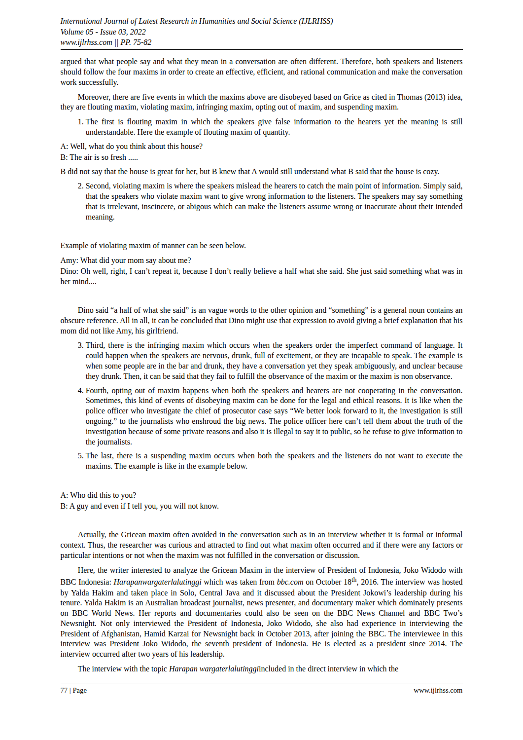International Journal of Latest Research in Humanities and Social Science (IJLRHSS)
Volume 05 - Issue 03, 2022
www.ijlrhss.com || PP. 75-82
argued that what people say and what they mean in a conversation are often different. Therefore, both speakers and listeners should follow the four maxims in order to create an effective, efficient, and rational communication and make the conversation work successfully.
Moreover, there are five events in which the maxims above are disobeyed based on Grice as cited in Thomas (2013) idea, they are flouting maxim, violating maxim, infringing maxim, opting out of maxim, and suspending maxim.
The first is flouting maxim in which the speakers give false information to the hearers yet the meaning is still understandable. Here the example of flouting maxim of quantity.
A: Well, what do you think about this house?
B: The air is so fresh .....
B did not say that the house is great for her, but B knew that A would still understand what B said that the house is cozy.
Second, violating maxim is where the speakers mislead the hearers to catch the main point of information. Simply said, that the speakers who violate maxim want to give wrong information to the listeners. The speakers may say something that is irrelevant, inscincere, or abigous which can make the listeners assume wrong or inaccurate about their intended meaning.
Example of violating maxim of manner can be seen below.
Amy: What did your mom say about me?
Dino: Oh well, right, I can’t repeat it, because I don’t really believe a half what she said. She just said something what was in her mind....
Dino said “a half of what she said” is an vague words to the other opinion and “something” is a general noun contains an obscure reference. All in all, it can be concluded that Dino might use that expression to avoid giving a brief explanation that his mom did not like Amy, his girlfriend.
Third, there is the infringing maxim which occurs when the speakers order the imperfect command of language. It could happen when the speakers are nervous, drunk, full of excitement, or they are incapable to speak. The example is when some people are in the bar and drunk, they have a conversation yet they speak ambiguously, and unclear because they drunk. Then, it can be said that they fail to fulfill the observance of the maxim or the maxim is non observance.
Fourth, opting out of maxim happens when both the speakers and hearers are not cooperating in the conversation. Sometimes, this kind of events of disobeying maxim can be done for the legal and ethical reasons. It is like when the police officer who investigate the chief of prosecutor case says “We better look forward to it, the investigation is still ongoing.” to the journalists who enshroud the big news. The police officer here can’t tell them about the truth of the investigation because of some private reasons and also it is illegal to say it to public, so he refuse to give information to the journalists.
The last, there is a suspending maxim occurs when both the speakers and the listeners do not want to execute the maxims. The example is like in the example below.
A: Who did this to you?
B: A guy and even if I tell you, you will not know.
Actually, the Gricean maxim often avoided in the conversation such as in an interview whether it is formal or informal context. Thus, the researcher was curious and attracted to find out what maxim often occurred and if there were any factors or particular intentions or not when the maxim was not fulfilled in the conversation or discussion.
Here, the writer interested to analyze the Gricean Maxim in the interview of President of Indonesia, Joko Widodo with BBC Indonesia: Harapanwargaterlalutinggi which was taken from bbc.com on October 18th, 2016. The interview was hosted by Yalda Hakim and taken place in Solo, Central Java and it discussed about the President Jokowi’s leadership during his tenure. Yalda Hakim is an Australian broadcast journalist, news presenter, and documentary maker which dominately presents on BBC World News. Her reports and documentaries could also be seen on the BBC News Channel and BBC Two’s Newsnight. Not only interviewed the President of Indonesia, Joko Widodo, she also had experience in interviewing the President of Afghanistan, Hamid Karzai for Newsnight back in October 2013, after joining the BBC. The interviewee in this interview was President Joko Widodo, the seventh president of Indonesia. He is elected as a president since 2014. The interview occurred after two years of his leadership.
The interview with the topic Harapan wargaterlalutinggiincluded in the direct interview in which the
77 | Page
www.ijlrhss.com